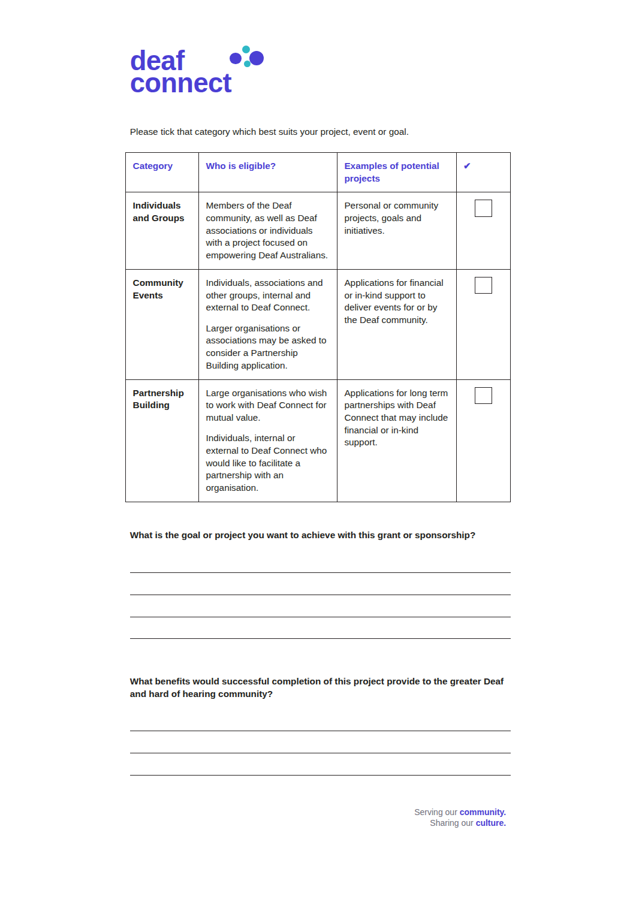deaf connect
Please tick that category which best suits your project, event or goal.
| Category | Who is eligible? | Examples of potential projects | ✔ |
| --- | --- | --- | --- |
| Individuals and Groups | Members of the Deaf community, as well as Deaf associations or individuals with a project focused on empowering Deaf Australians. | Personal or community projects, goals and initiatives. | |
| Community Events | Individuals, associations and other groups, internal and external to Deaf Connect. Larger organisations or associations may be asked to consider a Partnership Building application. | Applications for financial or in-kind support to deliver events for or by the Deaf community. | |
| Partnership Building | Large organisations who wish to work with Deaf Connect for mutual value. Individuals, internal or external to Deaf Connect who would like to facilitate a partnership with an organisation. | Applications for long term partnerships with Deaf Connect that may include financial or in-kind support. | |
What is the goal or project you want to achieve with this grant or sponsorship?
What benefits would successful completion of this project provide to the greater Deaf and hard of hearing community?
Serving our community.
Sharing our culture.